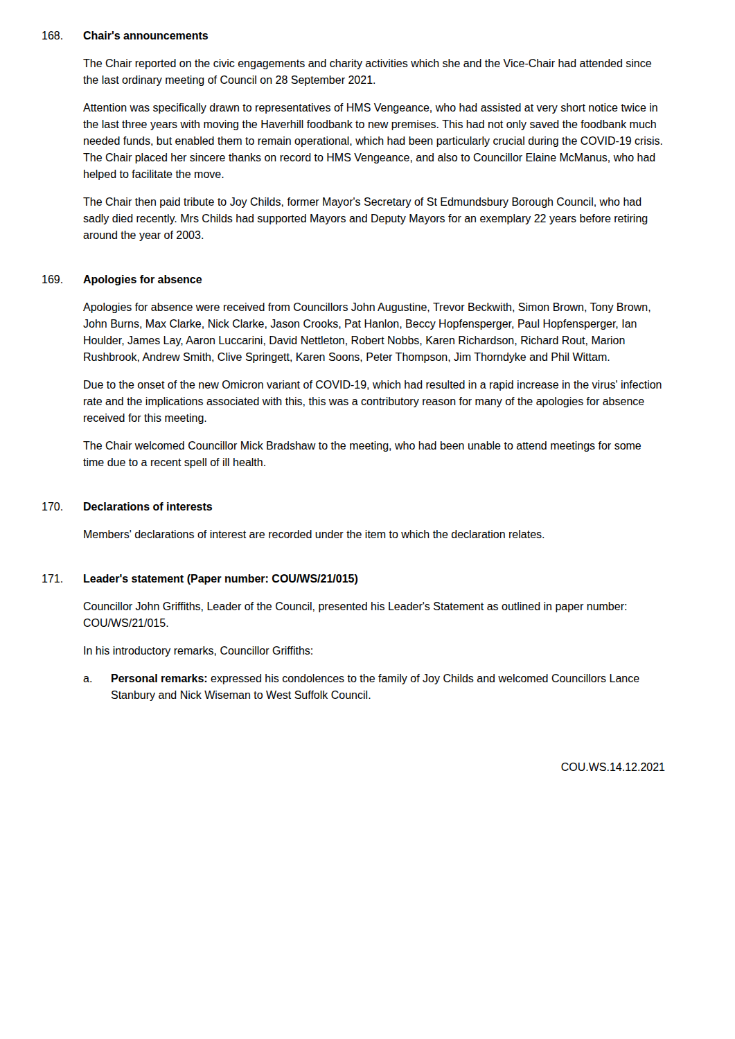168.
Chair's announcements
The Chair reported on the civic engagements and charity activities which she and the Vice-Chair had attended since the last ordinary meeting of Council on 28 September 2021.
Attention was specifically drawn to representatives of HMS Vengeance, who had assisted at very short notice twice in the last three years with moving the Haverhill foodbank to new premises. This had not only saved the foodbank much needed funds, but enabled them to remain operational, which had been particularly crucial during the COVID-19 crisis. The Chair placed her sincere thanks on record to HMS Vengeance, and also to Councillor Elaine McManus, who had helped to facilitate the move.
The Chair then paid tribute to Joy Childs, former Mayor's Secretary of St Edmundsbury Borough Council, who had sadly died recently. Mrs Childs had supported Mayors and Deputy Mayors for an exemplary 22 years before retiring around the year of 2003.
169.
Apologies for absence
Apologies for absence were received from Councillors John Augustine, Trevor Beckwith, Simon Brown, Tony Brown, John Burns, Max Clarke, Nick Clarke, Jason Crooks, Pat Hanlon, Beccy Hopfensperger, Paul Hopfensperger, Ian Houlder, James Lay, Aaron Luccarini, David Nettleton, Robert Nobbs, Karen Richardson, Richard Rout, Marion Rushbrook, Andrew Smith, Clive Springett, Karen Soons, Peter Thompson, Jim Thorndyke and Phil Wittam.
Due to the onset of the new Omicron variant of COVID-19, which had resulted in a rapid increase in the virus' infection rate and the implications associated with this, this was a contributory reason for many of the apologies for absence received for this meeting.
The Chair welcomed Councillor Mick Bradshaw to the meeting, who had been unable to attend meetings for some time due to a recent spell of ill health.
170.
Declarations of interests
Members' declarations of interest are recorded under the item to which the declaration relates.
171.
Leader's statement (Paper number: COU/WS/21/015)
Councillor John Griffiths, Leader of the Council, presented his Leader's Statement as outlined in paper number: COU/WS/21/015.
In his introductory remarks, Councillor Griffiths:
a.
Personal remarks: expressed his condolences to the family of Joy Childs and welcomed Councillors Lance Stanbury and Nick Wiseman to West Suffolk Council.
COU.WS.14.12.2021